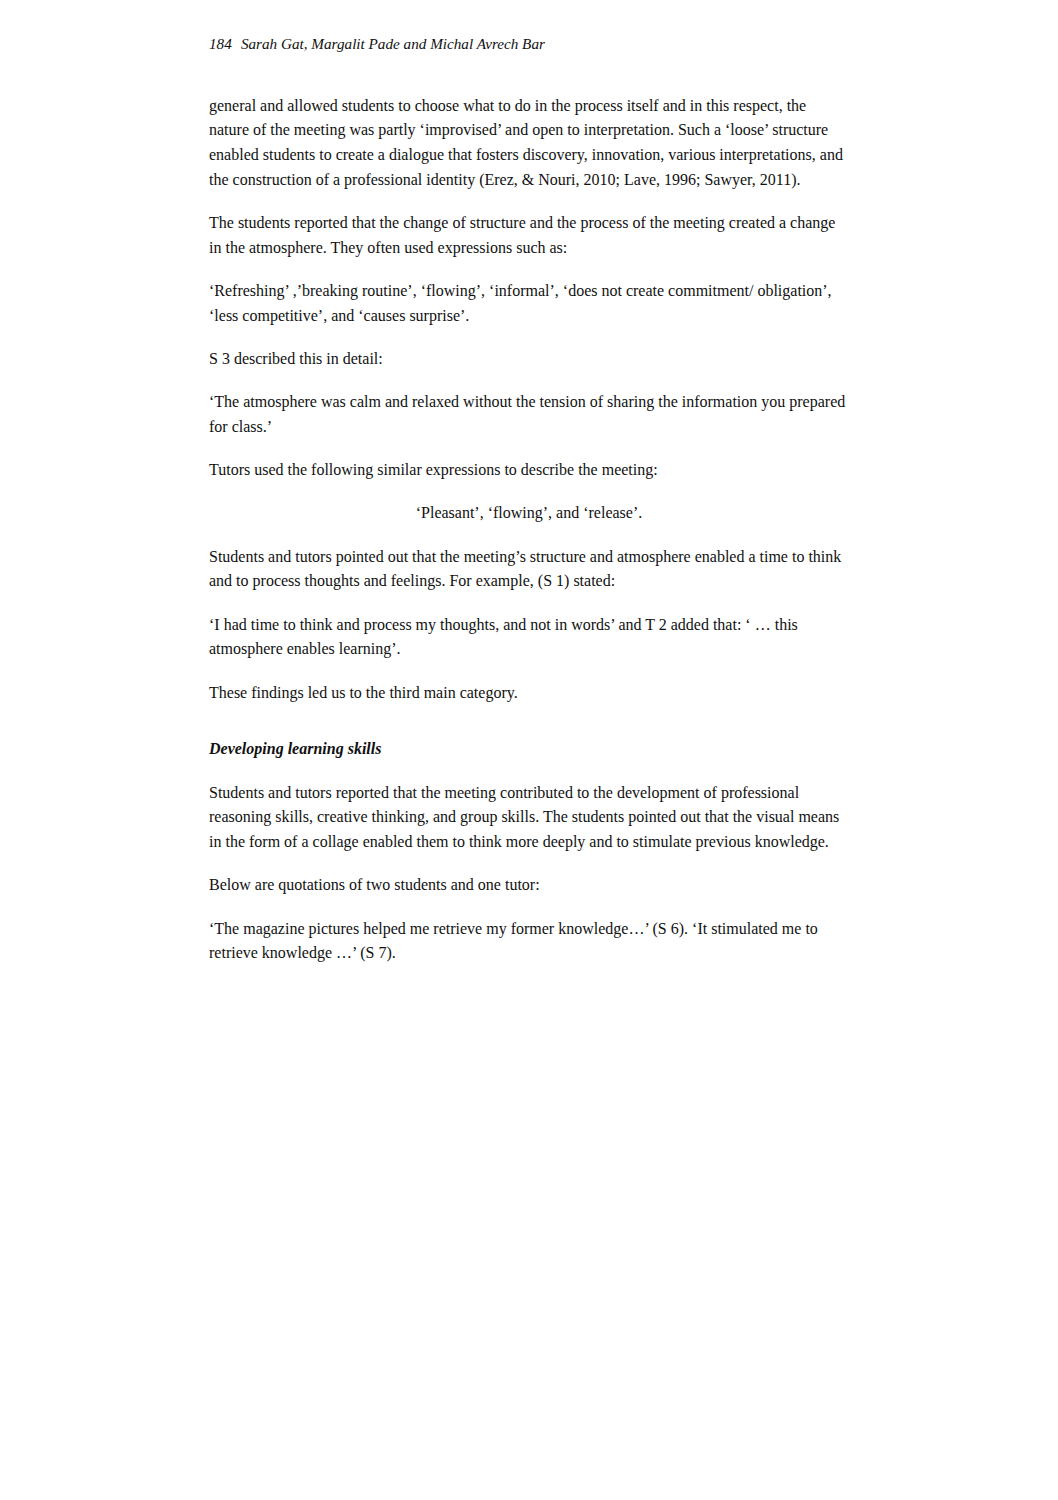184 Sarah Gat, Margalit Pade and Michal Avrech Bar
general and allowed students to choose what to do in the process itself and in this respect, the nature of the meeting was partly ‘improvised’ and open to interpretation. Such a ‘loose’ structure enabled students to create a dialogue that fosters discovery, innovation, various interpretations, and the construction of a professional identity (Erez, & Nouri, 2010; Lave, 1996; Sawyer, 2011).
The students reported that the change of structure and the process of the meeting created a change in the atmosphere. They often used expressions such as:
‘Refreshing’ ,’breaking routine’, ‘flowing’, ‘informal’, ‘does not create commitment/ obligation’, ‘less competitive’, and ‘causes surprise’.
S 3 described this in detail:
‘The atmosphere was calm and relaxed without the tension of sharing the information you prepared for class.’
Tutors used the following similar expressions to describe the meeting:
‘Pleasant’, ‘flowing’, and ‘release’.
Students and tutors pointed out that the meeting’s structure and atmosphere enabled a time to think and to process thoughts and feelings. For example, (S 1) stated:
‘I had time to think and process my thoughts, and not in words’ and T 2 added that: ‘ … this atmosphere enables learning’.
These findings led us to the third main category.
Developing learning skills
Students and tutors reported that the meeting contributed to the development of professional reasoning skills, creative thinking, and group skills. The students pointed out that the visual means in the form of a collage enabled them to think more deeply and to stimulate previous knowledge.
Below are quotations of two students and one tutor:
‘The magazine pictures helped me retrieve my former knowledge…’ (S 6). ‘It stimulated me to retrieve knowledge …’ (S 7).